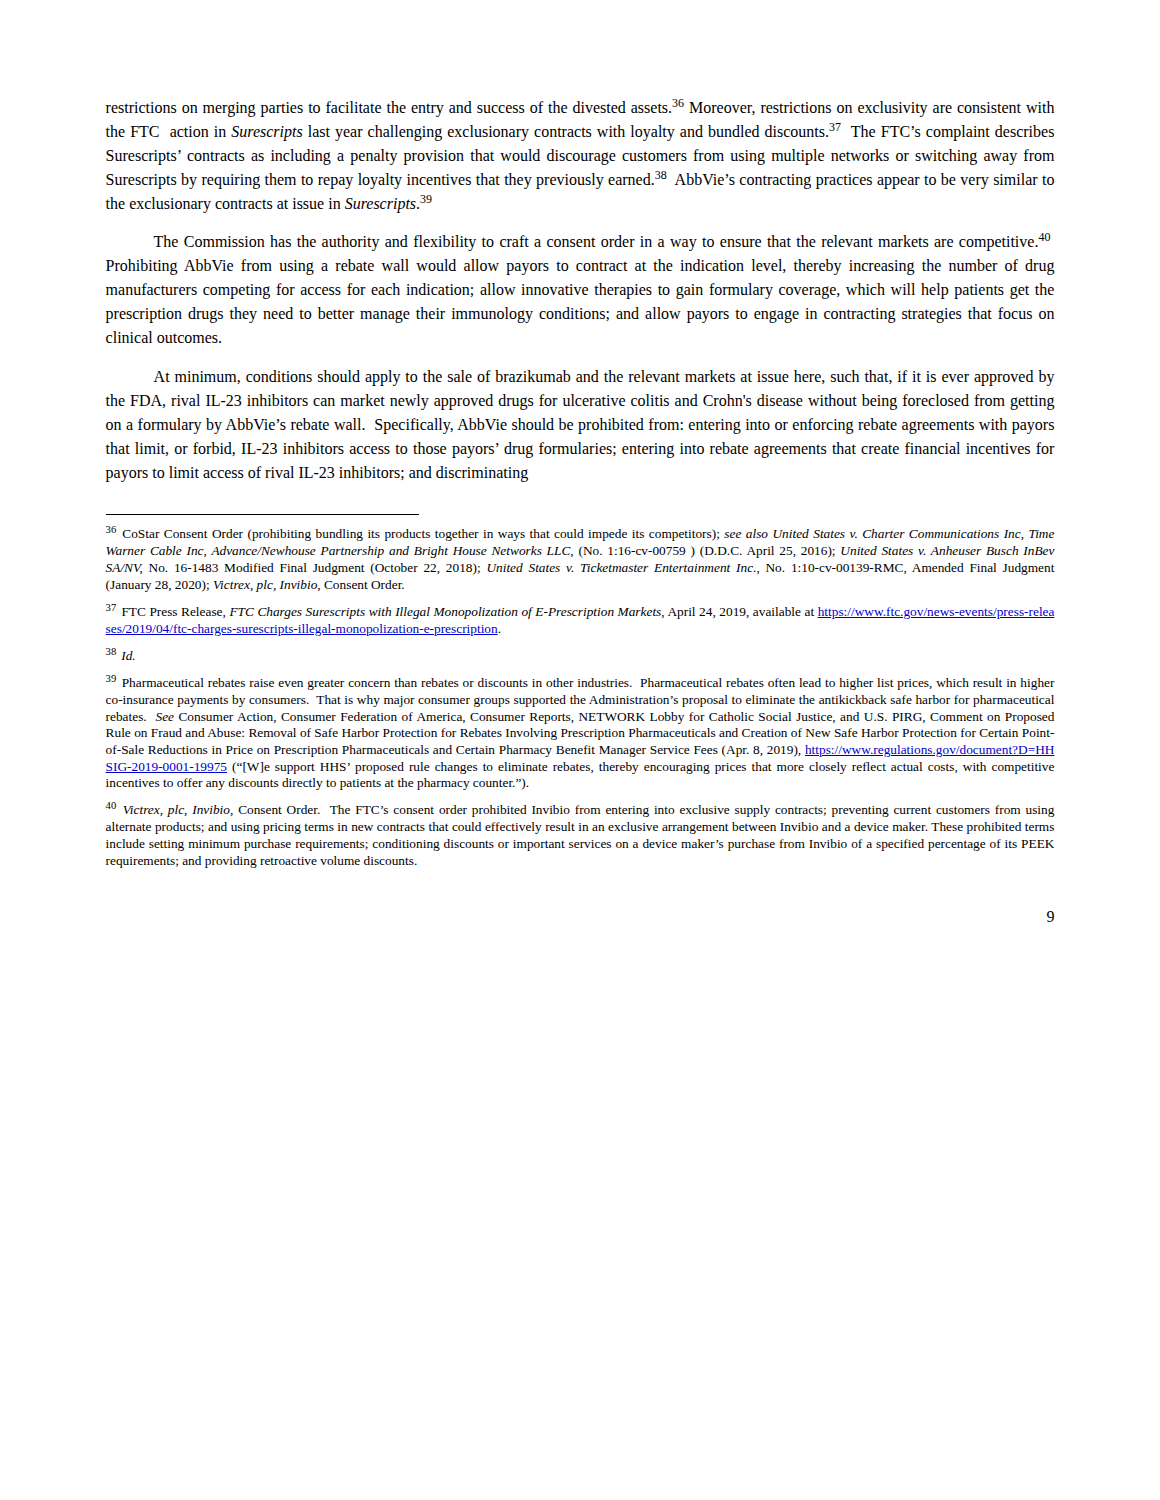restrictions on merging parties to facilitate the entry and success of the divested assets.36 Moreover, restrictions on exclusivity are consistent with the FTC action in Surescripts last year challenging exclusionary contracts with loyalty and bundled discounts.37 The FTC’s complaint describes Surescripts’ contracts as including a penalty provision that would discourage customers from using multiple networks or switching away from Surescripts by requiring them to repay loyalty incentives that they previously earned.38 AbbVie’s contracting practices appear to be very similar to the exclusionary contracts at issue in Surescripts.39
The Commission has the authority and flexibility to craft a consent order in a way to ensure that the relevant markets are competitive.40 Prohibiting AbbVie from using a rebate wall would allow payors to contract at the indication level, thereby increasing the number of drug manufacturers competing for access for each indication; allow innovative therapies to gain formulary coverage, which will help patients get the prescription drugs they need to better manage their immunology conditions; and allow payors to engage in contracting strategies that focus on clinical outcomes.
At minimum, conditions should apply to the sale of brazikumab and the relevant markets at issue here, such that, if it is ever approved by the FDA, rival IL-23 inhibitors can market newly approved drugs for ulcerative colitis and Crohn's disease without being foreclosed from getting on a formulary by AbbVie’s rebate wall. Specifically, AbbVie should be prohibited from: entering into or enforcing rebate agreements with payors that limit, or forbid, IL-23 inhibitors access to those payors’ drug formularies; entering into rebate agreements that create financial incentives for payors to limit access of rival IL-23 inhibitors; and discriminating
36 CoStar Consent Order (prohibiting bundling its products together in ways that could impede its competitors); see also United States v. Charter Communications Inc, Time Warner Cable Inc, Advance/Newhouse Partnership and Bright House Networks LLC, (No. 1:16-cv-00759 ) (D.D.C. April 25, 2016); United States v. Anheuser Busch InBev SA/NV, No. 16-1483 Modified Final Judgment (October 22, 2018); United States v. Ticketmaster Entertainment Inc., No. 1:10-cv-00139-RMC, Amended Final Judgment (January 28, 2020); Victrex, plc, Invibio, Consent Order.
37 FTC Press Release, FTC Charges Surescripts with Illegal Monopolization of E-Prescription Markets, April 24, 2019, available at https://www.ftc.gov/news-events/press-releases/2019/04/ftc-charges-surescripts-illegal-monopolization-e-prescription.
38 Id.
39 Pharmaceutical rebates raise even greater concern than rebates or discounts in other industries. Pharmaceutical rebates often lead to higher list prices, which result in higher co-insurance payments by consumers. That is why major consumer groups supported the Administration’s proposal to eliminate the antikickback safe harbor for pharmaceutical rebates. See Consumer Action, Consumer Federation of America, Consumer Reports, NETWORK Lobby for Catholic Social Justice, and U.S. PIRG, Comment on Proposed Rule on Fraud and Abuse: Removal of Safe Harbor Protection for Rebates Involving Prescription Pharmaceuticals and Creation of New Safe Harbor Protection for Certain Point-of-Sale Reductions in Price on Prescription Pharmaceuticals and Certain Pharmacy Benefit Manager Service Fees (Apr. 8, 2019), https://www.regulations.gov/document?D=HHSIG-2019-0001-19975 (“[W]e support HHS’ proposed rule changes to eliminate rebates, thereby encouraging prices that more closely reflect actual costs, with competitive incentives to offer any discounts directly to patients at the pharmacy counter.”).
40 Victrex, plc, Invibio, Consent Order. The FTC’s consent order prohibited Invibio from entering into exclusive supply contracts; preventing current customers from using alternate products; and using pricing terms in new contracts that could effectively result in an exclusive arrangement between Invibio and a device maker. These prohibited terms include setting minimum purchase requirements; conditioning discounts or important services on a device maker’s purchase from Invibio of a specified percentage of its PEEK requirements; and providing retroactive volume discounts.
9